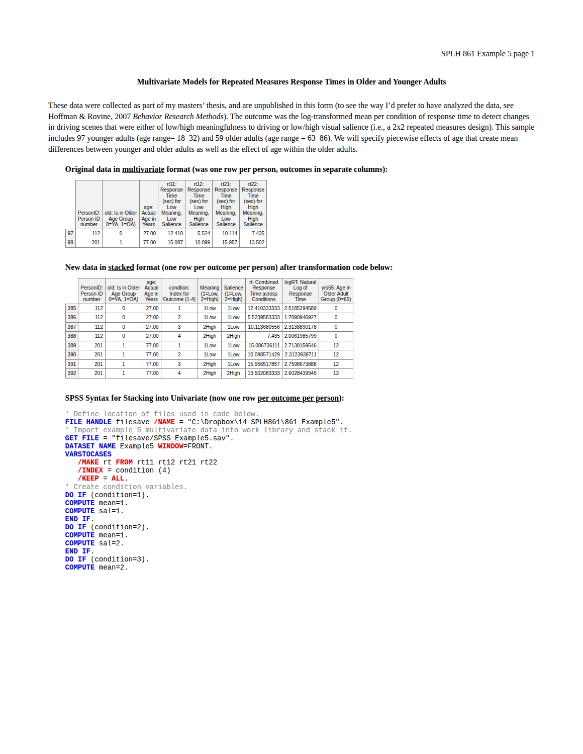SPLH 861 Example 5 page 1
Multivariate Models for Repeated Measures Response Times in Older and Younger Adults
These data were collected as part of my masters’ thesis, and are unpublished in this form (to see the way I’d prefer to have analyzed the data, see Hoffman & Rovine, 2007 Behavior Research Methods). The outcome was the log-transformed mean per condition of response time to detect changes in driving scenes that were either of low/high meaningfulness to driving or low/high visual salience (i.e., a 2x2 repeated measures design). This sample includes 97 younger adults (age range= 18–32) and 59 older adults (age range = 63–86). We will specify piecewise effects of age that create mean differences between younger and older adults as well as the effect of age within the older adults.
Original data in multivariate format (was one row per person, outcomes in separate columns):
| | PersonID: Person ID number | old: Is in Older Age Group 0=YA, 1=OA) | age: Actual Age in Years | rt11: Response Time (sec) for Low Meaning, Low Salience | rt12: Response Time (sec) for Low Meaning, High Salience | rt21: Response Time (sec) for High Meaning, Low Salience | rt22: Response Time (sec) for High Meaning, High Salience |
| --- | --- | --- | --- | --- | --- | --- | --- |
| 97 | 112 | 0 | 27.00 | 12.410 | 5.524 | 10.114 | 7.435 |
| 98 | 201 | 1 | 77.00 | 15.087 | 10.099 | 15.957 | 13.502 |
New data in stacked format (one row per outcome per person) after transformation code below:
| | PersonID: Person ID number | old: Is in Older Age Group 0=YA, 1=OA) | age: Actual Age in Years | condtion: Index for Outcome (1-4) | Meaning (1=Low, 2=High) | Salience (1=Low, 2=High) | rt: Combined Response Time across Conditions | logRT: Natural Log of Response Time | yrs55: Age in Older Adult Group (0=65) |
| --- | --- | --- | --- | --- | --- | --- | --- | --- | --- |
| 385 | 112 | 0 | 27.00 | 1 | 1Low | 1Low | 12.410333333 | 2.5185294589 | 0 |
| 386 | 112 | 0 | 27.00 | 2 | 1Low | 1Low | 5.5239583333 | 1.7090946927 | 0 |
| 387 | 112 | 0 | 27.00 | 3 | 2High | 1Low | 10.113680556 | 2.3138890178 | 0 |
| 388 | 112 | 0 | 27.00 | 4 | 2High | 2High | 7.435 | 2.0061985799 | 0 |
| 389 | 201 | 1 | 77.00 | 1 | 1Low | 1Low | 15.086736111 | 2.7138159546 | 12 |
| 390 | 201 | 1 | 77.00 | 2 | 1Low | 1Low | 10.098571429 | 2.3123939711 | 12 |
| 391 | 201 | 1 | 77.00 | 3 | 2High | 1Low | 15.956517857 | 2.7598673888 | 12 |
| 392 | 201 | 1 | 77.00 | 4 | 2High | 2High | 13.502083333 | 2.6028439945 | 12 |
SPSS Syntax for Stacking into Univariate (now one row per outcome per person):
* Define location of files used in code below.
FILE HANDLE filesave /NAME = "C:\Dropbox\14_SPLH861\861_Example5".
* Import example 5 multivariate data into work library and stack it.
GET FILE = "filesave/SPSS_Example5.sav".
DATASET NAME Example5 WINDOW=FRONT.
VARSTOCASES
   /MAKE rt FROM rt11 rt12 rt21 rt22
   /INDEX = condition (4)
   /KEEP = ALL.
* Create condition variables.
DO IF (condition=1).
COMPUTE mean=1.
COMPUTE sal=1.
END IF.
DO IF (condition=2).
COMPUTE mean=1.
COMPUTE sal=2.
END IF.
DO IF (condition=3).
COMPUTE mean=2.